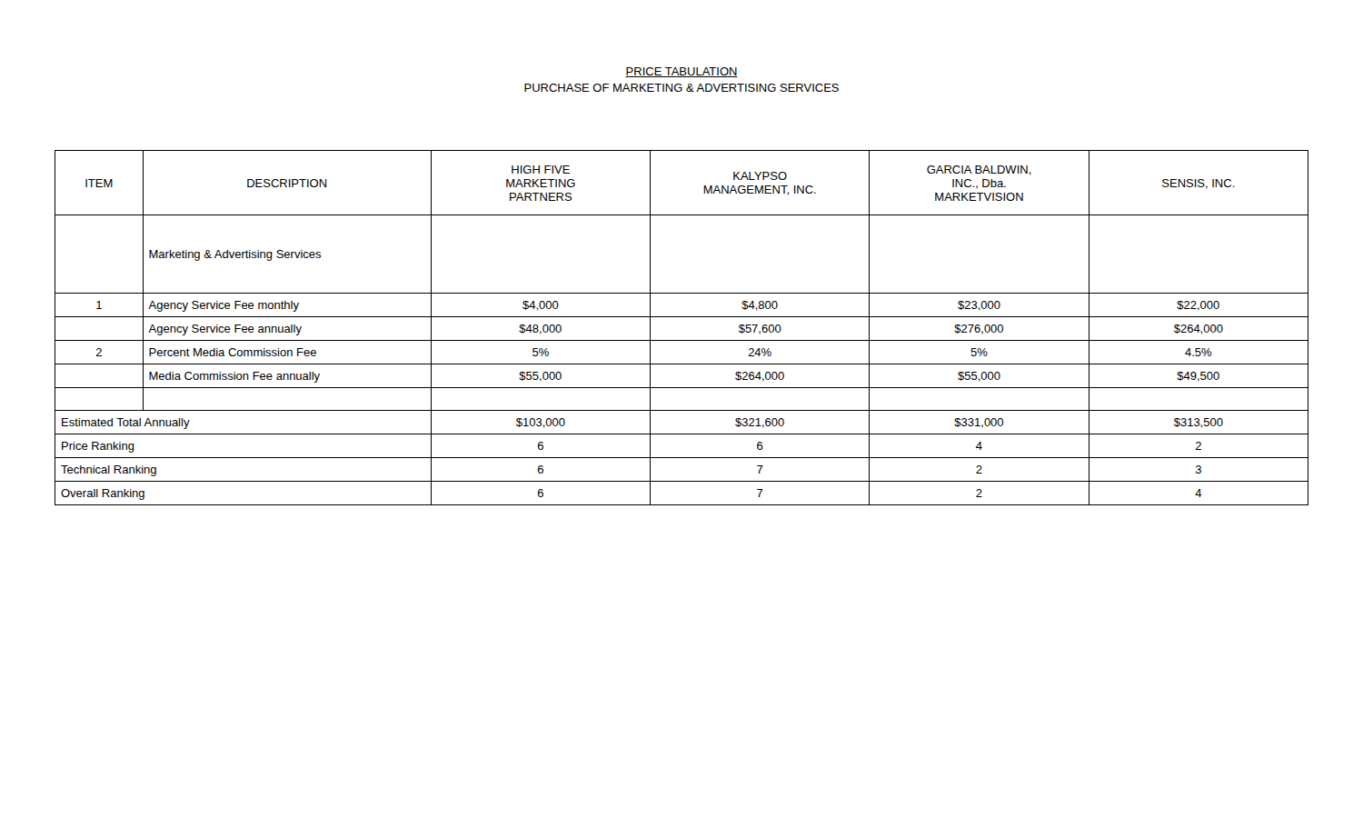PRICE TABULATION
PURCHASE OF MARKETING & ADVERTISING SERVICES
| ITEM | DESCRIPTION | HIGH FIVE MARKETING PARTNERS | KALYPSO MANAGEMENT, INC. | GARCIA BALDWIN, INC., Dba. MARKETVISION | SENSIS, INC. |
| | Marketing & Advertising Services | | | | |
| 1 | Agency Service Fee monthly | $4,000 | $4,800 | $23,000 | $22,000 |
| | Agency Service Fee annually | $48,000 | $57,600 | $276,000 | $264,000 |
| 2 | Percent Media Commission Fee | 5% | 24% | 5% | 4.5% |
| | Media Commission Fee annually | $55,000 | $264,000 | $55,000 | $49,500 |
| Estimated Total Annually | $103,000 | $321,600 | $331,000 | $313,500 |
| Price Ranking | 6 | 6 | 4 | 2 |
| Technical Ranking | 6 | 7 | 2 | 3 |
| Overall Ranking | 6 | 7 | 2 | 4 |